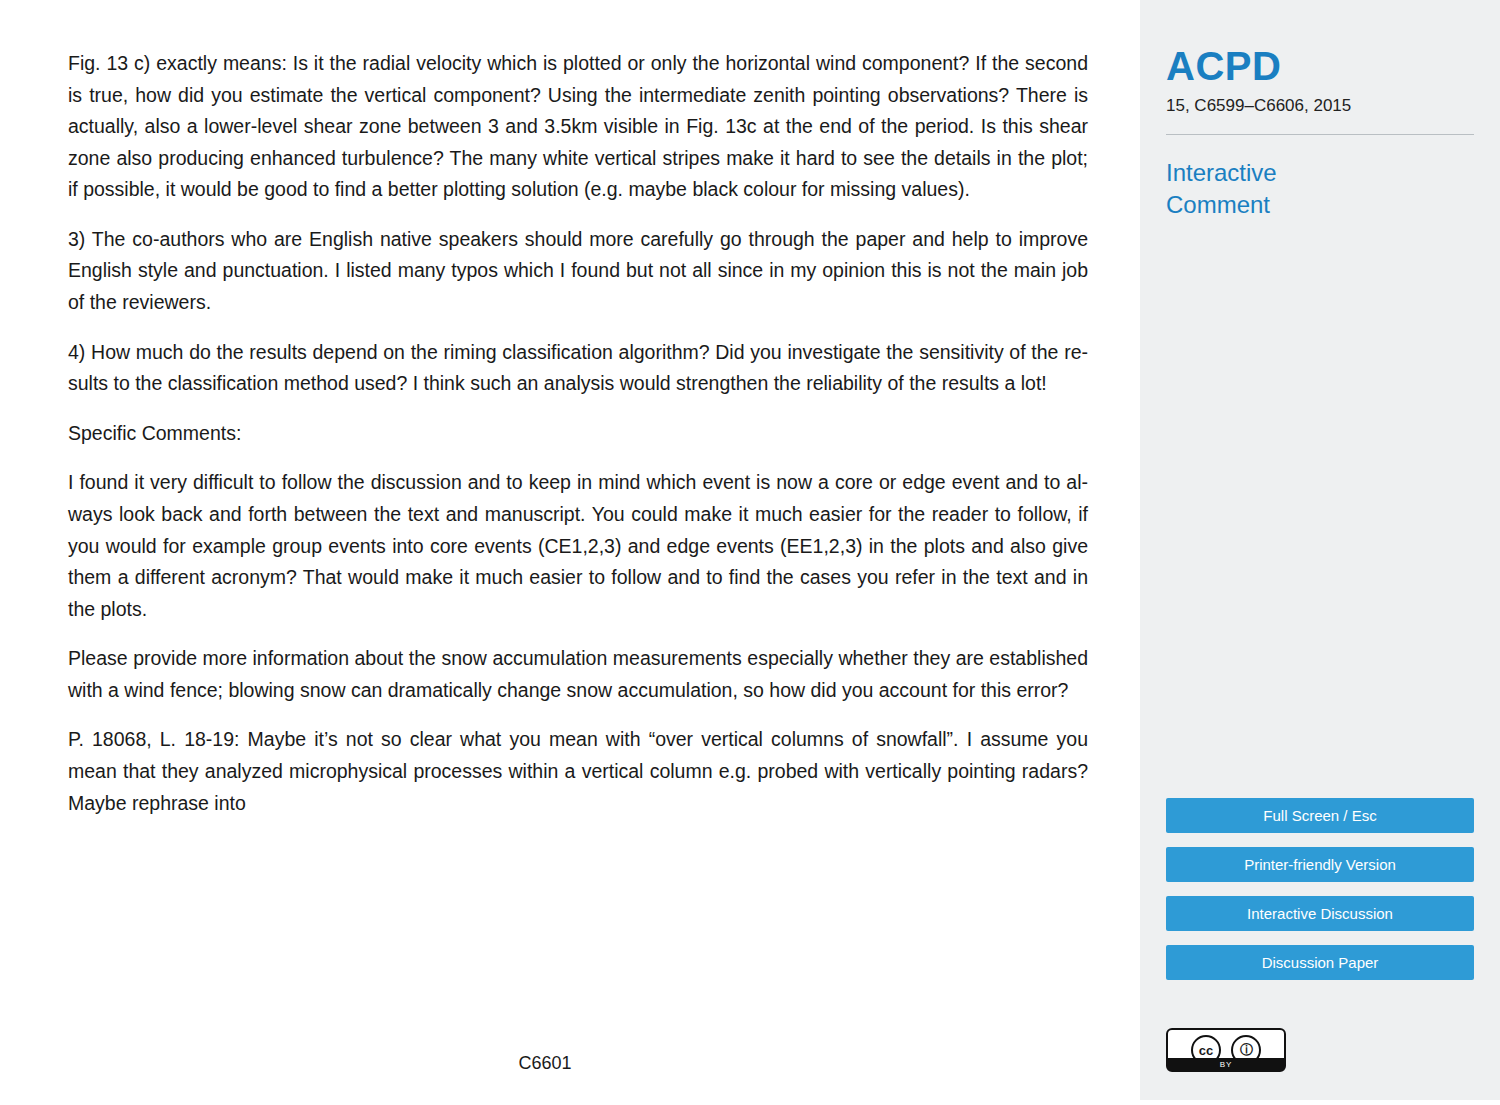Fig. 13 c) exactly means: Is it the radial velocity which is plotted or only the horizontal wind component? If the second is true, how did you estimate the vertical component? Using the intermediate zenith pointing observations? There is actually, also a lower-level shear zone between 3 and 3.5km visible in Fig. 13c at the end of the period. Is this shear zone also producing enhanced turbulence? The many white vertical stripes make it hard to see the details in the plot; if possible, it would be good to find a better plotting solution (e.g. maybe black colour for missing values).
3) The co-authors who are English native speakers should more carefully go through the paper and help to improve English style and punctuation. I listed many typos which I found but not all since in my opinion this is not the main job of the reviewers.
4) How much do the results depend on the riming classification algorithm? Did you investigate the sensitivity of the results to the classification method used? I think such an analysis would strengthen the reliability of the results a lot!
Specific Comments:
I found it very difficult to follow the discussion and to keep in mind which event is now a core or edge event and to always look back and forth between the text and manuscript. You could make it much easier for the reader to follow, if you would for example group events into core events (CE1,2,3) and edge events (EE1,2,3) in the plots and also give them a different acronym? That would make it much easier to follow and to find the cases you refer in the text and in the plots.
Please provide more information about the snow accumulation measurements especially whether they are established with a wind fence; blowing snow can dramatically change snow accumulation, so how did you account for this error?
P. 18068, L. 18-19: Maybe it’s not so clear what you mean with “over vertical columns of snowfall”. I assume you mean that they analyzed microphysical processes within a vertical column e.g. probed with vertically pointing radars? Maybe rephrase into
C6601
ACPD
15, C6599–C6606, 2015
Interactive
Comment
Full Screen / Esc Printer-friendly Version Interactive Discussion Discussion Paper
cc
ⓘ
BY